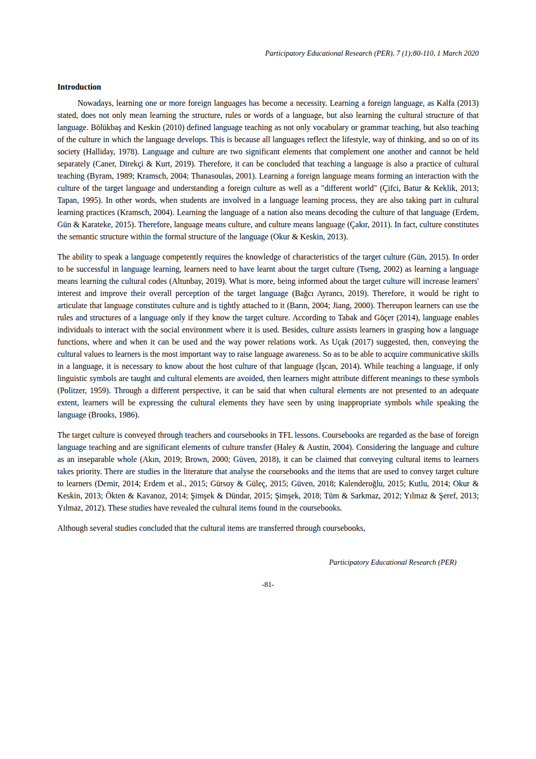Participatory Educational Research (PER), 7 (1);80-110, 1 March 2020
Introduction
Nowadays, learning one or more foreign languages has become a necessity. Learning a foreign language, as Kalfa (2013) stated, does not only mean learning the structure, rules or words of a language, but also learning the cultural structure of that language. Bölükbaş and Keskin (2010) defined language teaching as not only vocabulary or grammar teaching, but also teaching of the culture in which the language develops. This is because all languages reflect the lifestyle, way of thinking, and so on of its society (Halliday, 1978). Language and culture are two significant elements that complement one another and cannot be held separately (Caner, Direkçi & Kurt, 2019). Therefore, it can be concluded that teaching a language is also a practice of cultural teaching (Byram, 1989; Kramsch, 2004; Thanasoulas, 2001). Learning a foreign language means forming an interaction with the culture of the target language and understanding a foreign culture as well as a "different world" (Çifci, Batur & Keklik, 2013; Tapan, 1995). In other words, when students are involved in a language learning process, they are also taking part in cultural learning practices (Kramsch, 2004). Learning the language of a nation also means decoding the culture of that language (Erdem, Gün & Karateke, 2015). Therefore, language means culture, and culture means language (Çakır, 2011). In fact, culture constitutes the semantic structure within the formal structure of the language (Okur & Keskin, 2013).
The ability to speak a language competently requires the knowledge of characteristics of the target culture (Gün, 2015). In order to be successful in language learning, learners need to have learnt about the target culture (Tseng, 2002) as learning a language means learning the cultural codes (Altunbay, 2019). What is more, being informed about the target culture will increase learners' interest and improve their overall perception of the target language (Bağcı Ayrancı, 2019). Therefore, it would be right to articulate that language constitutes culture and is tightly attached to it (Barın, 2004; Jiang, 2000). Thereupon learners can use the rules and structures of a language only if they know the target culture. According to Tabak and Göçer (2014), language enables individuals to interact with the social environment where it is used. Besides, culture assists learners in grasping how a language functions, where and when it can be used and the way power relations work. As Uçak (2017) suggested, then, conveying the cultural values to learners is the most important way to raise language awareness. So as to be able to acquire communicative skills in a language, it is necessary to know about the host culture of that language (İşcan, 2014). While teaching a language, if only linguistic symbols are taught and cultural elements are avoided, then learners might attribute different meanings to these symbols (Politzer, 1959). Through a different perspective, it can be said that when cultural elements are not presented to an adequate extent, learners will be expressing the cultural elements they have seen by using inappropriate symbols while speaking the language (Brooks, 1986).
The target culture is conveyed through teachers and coursebooks in TFL lessons. Coursebooks are regarded as the base of foreign language teaching and are significant elements of culture transfer (Haley & Austin, 2004). Considering the language and culture as an inseparable whole (Akın, 2019; Brown, 2000; Güven, 2018), it can be claimed that conveying cultural items to learners takes priority. There are studies in the literature that analyse the coursebooks and the items that are used to convey target culture to learners (Demir, 2014; Erdem et al., 2015; Gürsoy & Güleç, 2015; Güven, 2018; Kalenderoğlu, 2015; Kutlu, 2014; Okur & Keskin, 2013; Ökten & Kavanoz, 2014; Şimşek & Dündar, 2015; Şimşek, 2018; Tüm & Sarkmaz, 2012; Yılmaz & Şeref, 2013; Yılmaz, 2012). These studies have revealed the cultural items found in the coursebooks.
Although several studies concluded that the cultural items are transferred through coursebooks,
Participatory Educational Research (PER) -81-